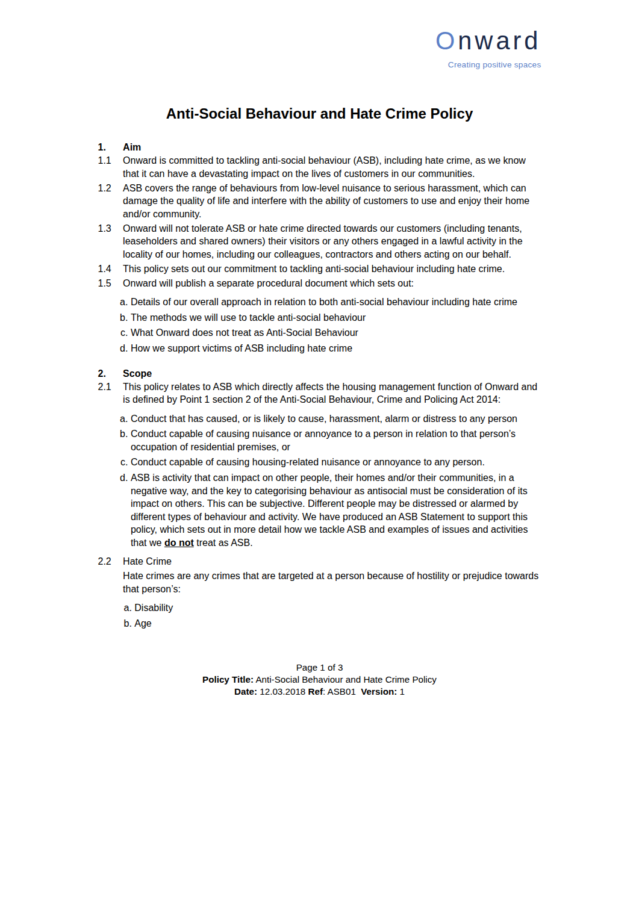Onward
Creating positive spaces
Anti-Social Behaviour and Hate Crime Policy
1. Aim
1.1 Onward is committed to tackling anti-social behaviour (ASB), including hate crime, as we know that it can have a devastating impact on the lives of customers in our communities.
1.2 ASB covers the range of behaviours from low-level nuisance to serious harassment, which can damage the quality of life and interfere with the ability of customers to use and enjoy their home and/or community.
1.3 Onward will not tolerate ASB or hate crime directed towards our customers (including tenants, leaseholders and shared owners) their visitors or any others engaged in a lawful activity in the locality of our homes, including our colleagues, contractors and others acting on our behalf.
1.4 This policy sets out our commitment to tackling anti-social behaviour including hate crime.
1.5 Onward will publish a separate procedural document which sets out:
Details of our overall approach in relation to both anti-social behaviour including hate crime
The methods we will use to tackle anti-social behaviour
What Onward does not treat as Anti-Social Behaviour
How we support victims of ASB including hate crime
2. Scope
2.1 This policy relates to ASB which directly affects the housing management function of Onward and is defined by Point 1 section 2 of the Anti-Social Behaviour, Crime and Policing Act 2014:
Conduct that has caused, or is likely to cause, harassment, alarm or distress to any person
Conduct capable of causing nuisance or annoyance to a person in relation to that person’s occupation of residential premises, or
Conduct capable of causing housing-related nuisance or annoyance to any person.
ASB is activity that can impact on other people, their homes and/or their communities, in a negative way, and the key to categorising behaviour as antisocial must be consideration of its impact on others. This can be subjective. Different people may be distressed or alarmed by different types of behaviour and activity. We have produced an ASB Statement to support this policy, which sets out in more detail how we tackle ASB and examples of issues and activities that we do not treat as ASB.
2.2 Hate Crime
Hate crimes are any crimes that are targeted at a person because of hostility or prejudice towards that person’s:
Disability
Age
Page 1 of 3
Policy Title: Anti-Social Behaviour and Hate Crime Policy
Date: 12.03.2018 Ref: ASB01 Version: 1